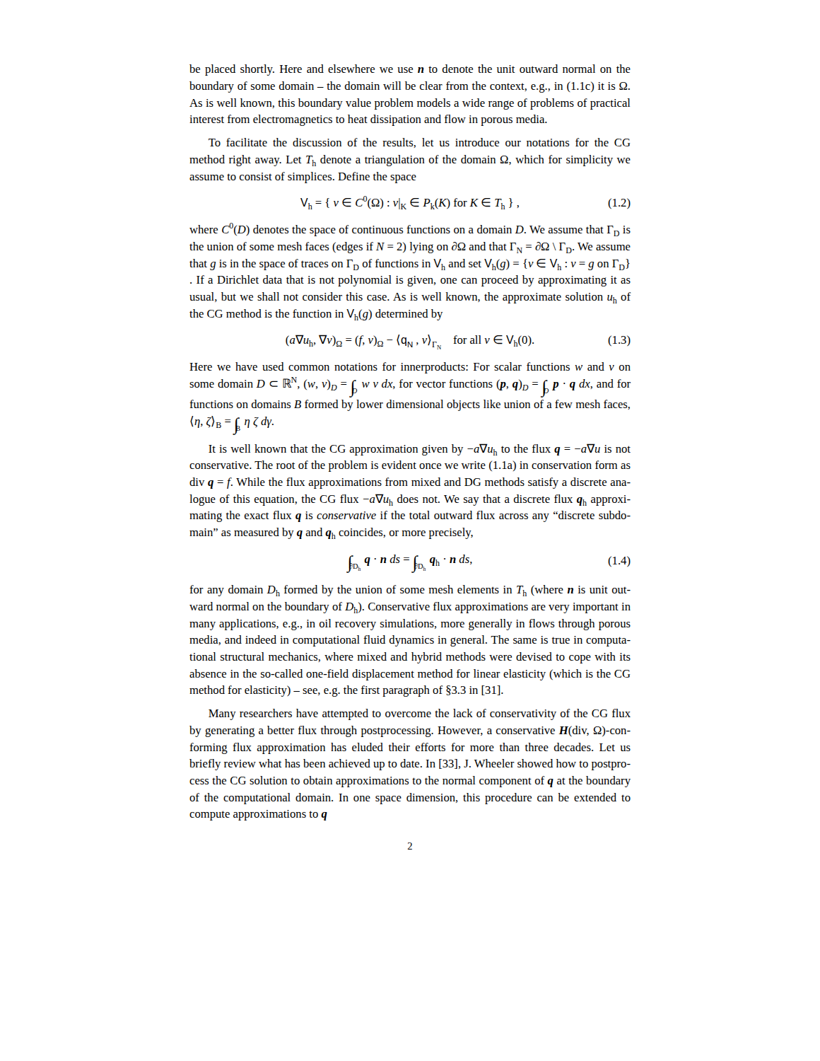be placed shortly. Here and elsewhere we use n to denote the unit outward normal on the boundary of some domain – the domain will be clear from the context, e.g., in (1.1c) it is Ω. As is well known, this boundary value problem models a wide range of problems of practical interest from electromagnetics to heat dissipation and flow in porous media.
To facilitate the discussion of the results, let us introduce our notations for the CG method right away. Let Th denote a triangulation of the domain Ω, which for simplicity we assume to consist of simplices. Define the space
Vh = { v ∈ C0(Ω) : v|K ∈ Pk(K) for K ∈ Th } , (1.2)
where C0(D) denotes the space of continuous functions on a domain D. We assume that ΓD is the union of some mesh faces (edges if N = 2) lying on ∂Ω and that ΓN = ∂Ω \ ΓD. We assume that g is in the space of traces on ΓD of functions in Vh and set Vh(g) = {v ∈ Vh : v = g on ΓD} . If a Dirichlet data that is not polynomial is given, one can proceed by approximating it as usual, but we shall not consider this case. As is well known, the approximate solution uh of the CG method is the function in Vh(g) determined by
(a∇uh, ∇v)Ω = (f, v)Ω − ⟨qN , v⟩ΓN for all v ∈ Vh(0). (1.3)
Here we have used common notations for innerproducts: For scalar functions w and v on some domain D ⊂ ℝN, (w, v)D = ∫D w v dx, for vector functions (p, q)D = ∫D p · q dx, and for functions on domains B formed by lower dimensional objects like union of a few mesh faces, ⟨η, ζ⟩B = ∫B η ζ dγ.
It is well known that the CG approximation given by −a∇uh to the flux q = −a∇u is not conservative. The root of the problem is evident once we write (1.1a) in conservation form as div q = f. While the flux approximations from mixed and DG methods satisfy a discrete analogue of this equation, the CG flux −a∇uh does not. We say that a discrete flux qh approximating the exact flux q is conservative if the total outward flux across any “discrete subdomain” as measured by q and qh coincides, or more precisely,
∫∂Dh q · n ds = ∫∂Dh qh · n ds, (1.4)
for any domain Dh formed by the union of some mesh elements in Th (where n is unit outward normal on the boundary of Dh). Conservative flux approximations are very important in many applications, e.g., in oil recovery simulations, more generally in flows through porous media, and indeed in computational fluid dynamics in general. The same is true in computational structural mechanics, where mixed and hybrid methods were devised to cope with its absence in the so-called one-field displacement method for linear elasticity (which is the CG method for elasticity) – see, e.g. the first paragraph of §3.3 in [31].
Many researchers have attempted to overcome the lack of conservativity of the CG flux by generating a better flux through postprocessing. However, a conservative H(div, Ω)-conforming flux approximation has eluded their efforts for more than three decades. Let us briefly review what has been achieved up to date. In [33], J. Wheeler showed how to postprocess the CG solution to obtain approximations to the normal component of q at the boundary of the computational domain. In one space dimension, this procedure can be extended to compute approximations to q
2